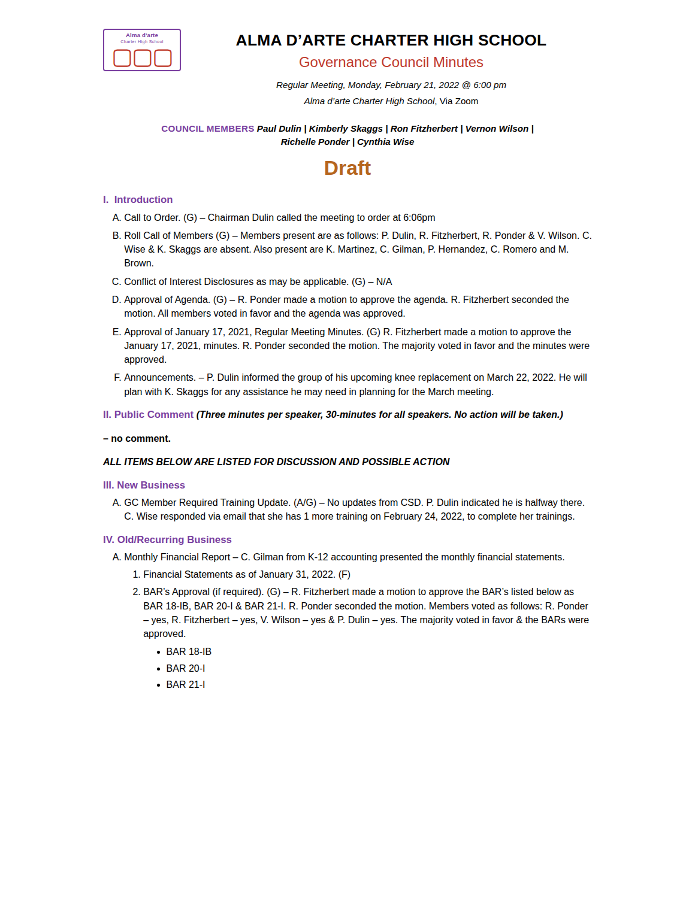Alma d'arte
Charter High School
▢▢▢
ALMA D’ARTE CHARTER HIGH SCHOOL
Governance Council Minutes
Regular Meeting, Monday, February 21, 2022 @ 6:00 pm
Alma d’arte Charter High School, Via Zoom
COUNCIL MEMBERS Paul Dulin | Kimberly Skaggs | Ron Fitzherbert | Vernon Wilson |
Richelle Ponder | Cynthia Wise
Draft
I. Introduction
Call to Order. (G) – Chairman Dulin called the meeting to order at 6:06pm
Roll Call of Members (G) – Members present are as follows: P. Dulin, R. Fitzherbert, R. Ponder & V. Wilson. C. Wise & K. Skaggs are absent. Also present are K. Martinez, C. Gilman, P. Hernandez, C. Romero and M. Brown.
Conflict of Interest Disclosures as may be applicable. (G) – N/A
Approval of Agenda. (G) – R. Ponder made a motion to approve the agenda. R. Fitzherbert seconded the motion. All members voted in favor and the agenda was approved.
Approval of January 17, 2021, Regular Meeting Minutes. (G) R. Fitzherbert made a motion to approve the January 17, 2021, minutes. R. Ponder seconded the motion. The majority voted in favor and the minutes were approved.
Announcements. – P. Dulin informed the group of his upcoming knee replacement on March 22, 2022. He will plan with K. Skaggs for any assistance he may need in planning for the March meeting.
II. Public Comment (Three minutes per speaker, 30-minutes for all speakers. No action will be taken.)
– no comment.
ALL ITEMS BELOW ARE LISTED FOR DISCUSSION AND POSSIBLE ACTION
III. New Business
GC Member Required Training Update. (A/G) – No updates from CSD. P. Dulin indicated he is halfway there. C. Wise responded via email that she has 1 more training on February 24, 2022, to complete her trainings.
IV. Old/Recurring Business
Monthly Financial Report – C. Gilman from K-12 accounting presented the monthly financial statements.
Financial Statements as of January 31, 2022. (F)
BAR’s Approval (if required). (G) – R. Fitzherbert made a motion to approve the BAR’s listed below as BAR 18-IB, BAR 20-I & BAR 21-I. R. Ponder seconded the motion. Members voted as follows: R. Ponder – yes, R. Fitzherbert – yes, V. Wilson – yes & P. Dulin – yes. The majority voted in favor & the BARs were approved.
BAR 18-IB
BAR 20-I
BAR 21-I